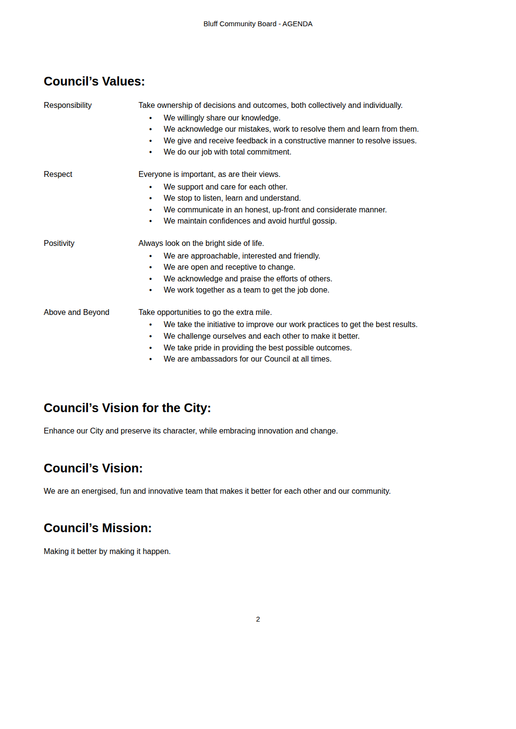Bluff Community Board - AGENDA
Council’s Values:
| Responsibility | Take ownership of decisions and outcomes, both collectively and individually. We willingly share our knowledge. We acknowledge our mistakes, work to resolve them and learn from them. We give and receive feedback in a constructive manner to resolve issues. We do our job with total commitment. |
| Respect | Everyone is important, as are their views. We support and care for each other. We stop to listen, learn and understand. We communicate in an honest, up-front and considerate manner. We maintain confidences and avoid hurtful gossip. |
| Positivity | Always look on the bright side of life. We are approachable, interested and friendly. We are open and receptive to change. We acknowledge and praise the efforts of others. We work together as a team to get the job done. |
| Above and Beyond | Take opportunities to go the extra mile. We take the initiative to improve our work practices to get the best results. We challenge ourselves and each other to make it better. We take pride in providing the best possible outcomes. We are ambassadors for our Council at all times. |
Council’s Vision for the City:
Enhance our City and preserve its character, while embracing innovation and change.
Council’s Vision:
We are an energised, fun and innovative team that makes it better for each other and our community.
Council’s Mission:
Making it better by making it happen.
2